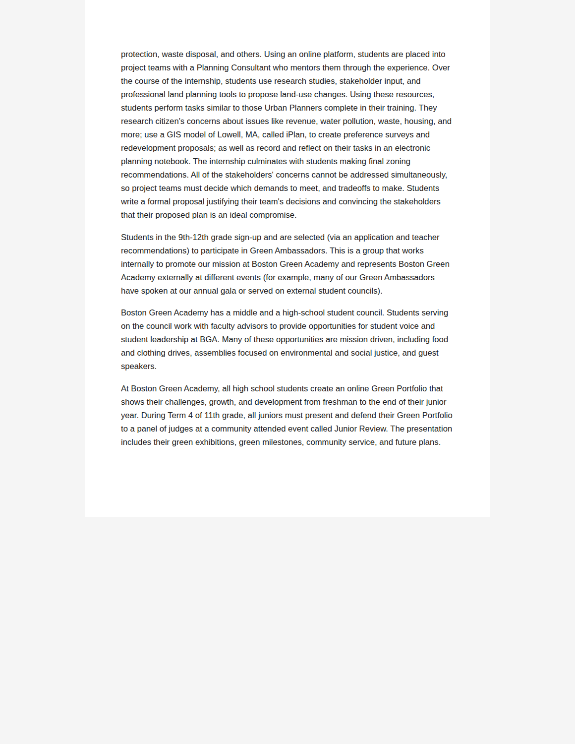protection, waste disposal, and others. Using an online platform, students are placed into project teams with a Planning Consultant who mentors them through the experience. Over the course of the internship, students use research studies, stakeholder input, and professional land planning tools to propose land-use changes. Using these resources, students perform tasks similar to those Urban Planners complete in their training. They research citizen's concerns about issues like revenue, water pollution, waste, housing, and more; use a GIS model of Lowell, MA, called iPlan, to create preference surveys and redevelopment proposals; as well as record and reflect on their tasks in an electronic planning notebook. The internship culminates with students making final zoning recommendations. All of the stakeholders' concerns cannot be addressed simultaneously, so project teams must decide which demands to meet, and tradeoffs to make. Students write a formal proposal justifying their team's decisions and convincing the stakeholders that their proposed plan is an ideal compromise.
Students in the 9th-12th grade sign-up and are selected (via an application and teacher recommendations) to participate in Green Ambassadors. This is a group that works internally to promote our mission at Boston Green Academy and represents Boston Green Academy externally at different events (for example, many of our Green Ambassadors have spoken at our annual gala or served on external student councils).
Boston Green Academy has a middle and a high-school student council. Students serving on the council work with faculty advisors to provide opportunities for student voice and student leadership at BGA. Many of these opportunities are mission driven, including food and clothing drives, assemblies focused on environmental and social justice, and guest speakers.
At Boston Green Academy, all high school students create an online Green Portfolio that shows their challenges, growth, and development from freshman to the end of their junior year. During Term 4 of 11th grade, all juniors must present and defend their Green Portfolio to a panel of judges at a community attended event called Junior Review. The presentation includes their green exhibitions, green milestones, community service, and future plans.